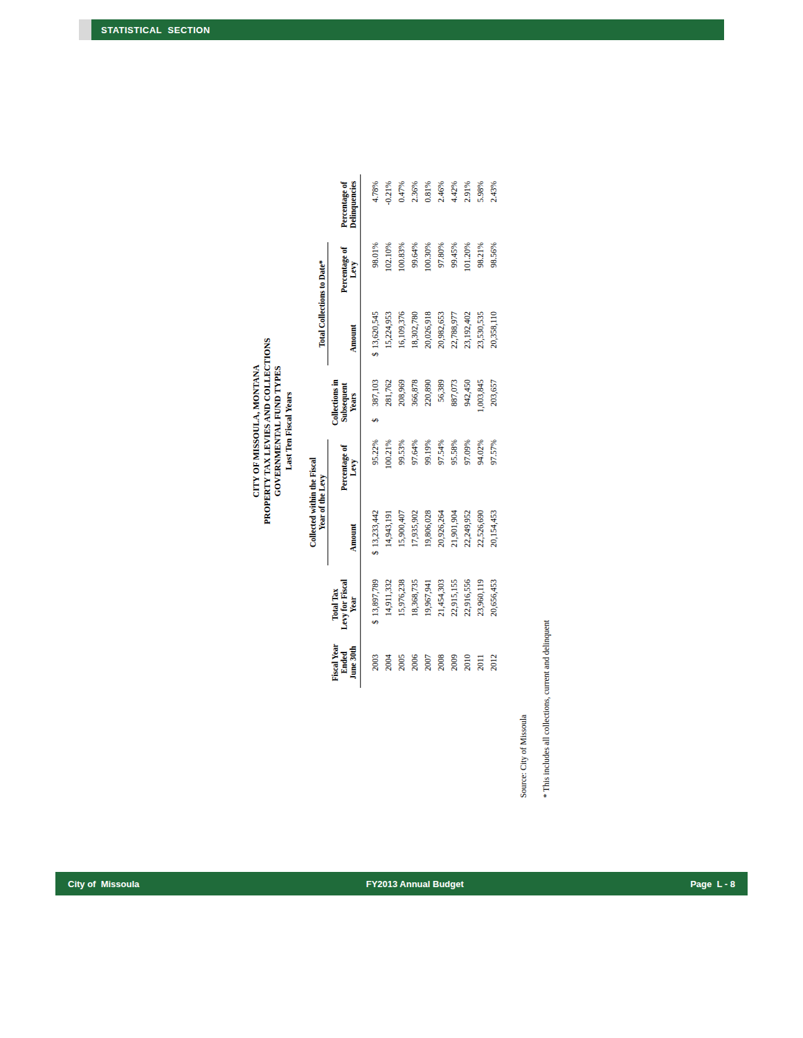STATISTICAL SECTION
CITY OF MISSOULA, MONTANA PROPERTY TAX LEVIES AND COLLECTIONS GOVERNMENTAL FUND TYPES Last Ten Fiscal Years
| | | Collected within the Fiscal Year of the Levy | | Total Collections to Date* | |
| --- | --- | --- | --- | --- | --- |
| Fiscal Year Ended June 30th | Total Tax Levy for Fiscal Year | Amount | Percentage of Levy | Collections in Subsequent Years | Amount | Percentage of Levy | Percentage of Delinquencies |
| 2003 | $ 13,897,789 | $ 13,233,442 | 95.22% | $ 387,103 | $ 13,620,545 | 98.01% | 4.78% |
| 2004 | 14,911,332 | 14,943,191 | 100.21% | 281,762 | 15,224,953 | 102.10% | -0.21% |
| 2005 | 15,976,238 | 15,900,407 | 99.53% | 208,969 | 16,109,376 | 100.83% | 0.47% |
| 2006 | 18,368,735 | 17,935,902 | 97.64% | 366,878 | 18,302,780 | 99.64% | 2.36% |
| 2007 | 19,967,941 | 19,806,028 | 99.19% | 220,890 | 20,026,918 | 100.30% | 0.81% |
| 2008 | 21,454,303 | 20,926,264 | 97.54% | 56,389 | 20,982,653 | 97.80% | 2.46% |
| 2009 | 22,915,155 | 21,901,904 | 95.58% | 887,073 | 22,788,977 | 99.45% | 4.42% |
| 2010 | 22,916,556 | 22,249,952 | 97.09% | 942,450 | 23,192,402 | 101.20% | 2.91% |
| 2011 | 23,960,119 | 22,526,690 | 94.02% | 1,003,845 | 23,530,535 | 98.21% | 5.98% |
| 2012 | 20,656,453 | 20,154,453 | 97.57% | 203,657 | 20,358,110 | 98.56% | 2.43% |
Source: City of Missoula
* This includes all collections, current and delinquent
City of Missoula
FY2013 Annual Budget
Page L - 8